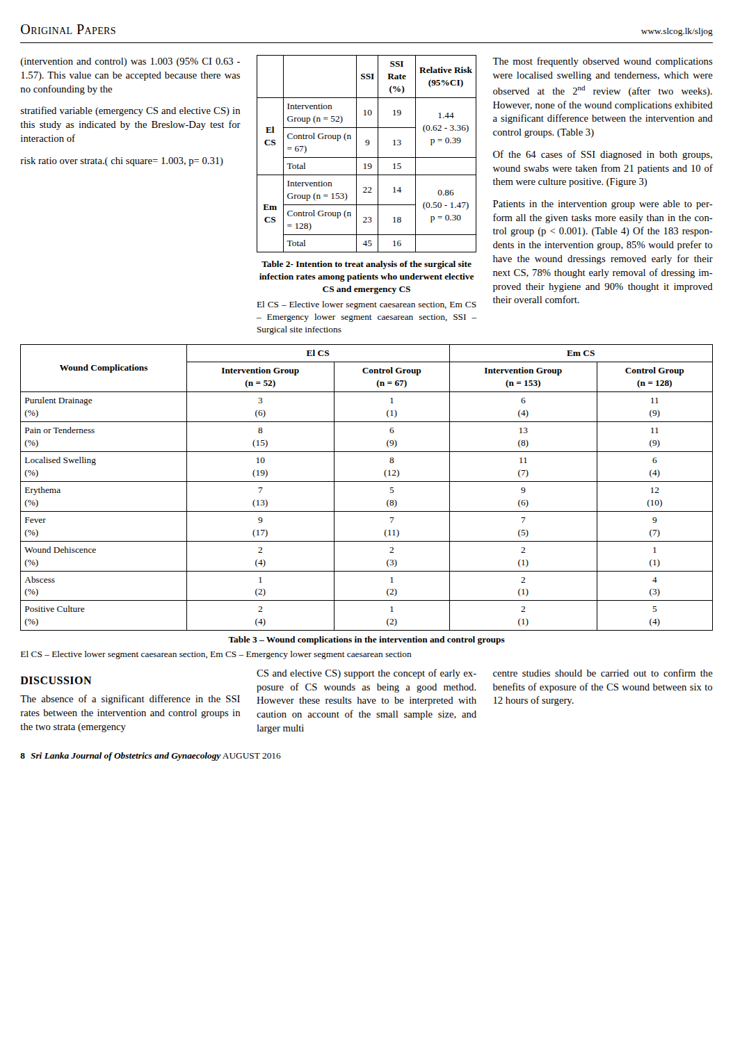Original Papers
www.slcog.lk/sljog
(intervention and control) was 1.003 (95% CI 0.63 - 1.57). This value can be accepted because there was no confounding by the
stratified variable (emergency CS and elective CS) in this study as indicated by the Breslow-Day test for interaction of
risk ratio over strata.( chi square= 1.003, p= 0.31)
| | | SSI | SSI Rate (%) | Relative Risk (95%CI) |
| --- | --- | --- | --- | --- |
| El CS | Intervention Group (n = 52) | 10 | 19 | 1.44 (0.62 - 3.36) p = 0.39 |
| Control Group (n = 67) | 9 | 13 |
| Total | 19 | 15 | |
| Em CS | Intervention Group (n = 153) | 22 | 14 | 0.86 (0.50 - 1.47) p = 0.30 |
| Control Group (n = 128) | 23 | 18 |
| Total | 45 | 16 | |
Table 2- Intention to treat analysis of the surgical site infection rates among patients who underwent elective CS and emergency CS El CS – Elective lower segment caesarean section, Em CS – Emergency lower segment caesarean section, SSI – Surgical site infections
The most frequently observed wound complications were localised swelling and tenderness, which were observed at the 2nd review (after two weeks). However, none of the wound complications exhibited a significant difference between the intervention and control groups. (Table 3)
Of the 64 cases of SSI diagnosed in both groups, wound swabs were taken from 21 patients and 10 of them were culture positive. (Figure 3)
Patients in the intervention group were able to perform all the given tasks more easily than in the control group (p < 0.001). (Table 4) Of the 183 respondents in the intervention group, 85% would prefer to have the wound dressings removed early for their next CS, 78% thought early removal of dressing improved their hygiene and 90% thought it improved their overall comfort.
| Wound Complications | El CS | Em CS |
| --- | --- | --- |
| Intervention Group (n = 52) | Control Group (n = 67) | Intervention Group (n = 153) | Control Group (n = 128) |
| Purulent Drainage (%) | 3 (6) | 1 (1) | 6 (4) | 11 (9) |
| Pain or Tenderness (%) | 8 (15) | 6 (9) | 13 (8) | 11 (9) |
| Localised Swelling (%) | 10 (19) | 8 (12) | 11 (7) | 6 (4) |
| Erythema (%) | 7 (13) | 5 (8) | 9 (6) | 12 (10) |
| Fever (%) | 9 (17) | 7 (11) | 7 (5) | 9 (7) |
| Wound Dehiscence (%) | 2 (4) | 2 (3) | 2 (1) | 1 (1) |
| Abscess (%) | 1 (2) | 1 (2) | 2 (1) | 4 (3) |
| Positive Culture (%) | 2 (4) | 1 (2) | 2 (1) | 5 (4) |
Table 3 – Wound complications in the intervention and control groups
El CS – Elective lower segment caesarean section, Em CS – Emergency lower segment caesarean section
DISCUSSION
The absence of a significant difference in the SSI rates between the intervention and control groups in the two strata (emergency
CS and elective CS) support the concept of early exposure of CS wounds as being a good method. However these results have to be interpreted with caution on account of the small sample size, and larger multi
centre studies should be carried out to confirm the benefits of exposure of the CS wound between six to 12 hours of surgery.
8 Sri Lanka Journal of Obstetrics and Gynaecology AUGUST 2016